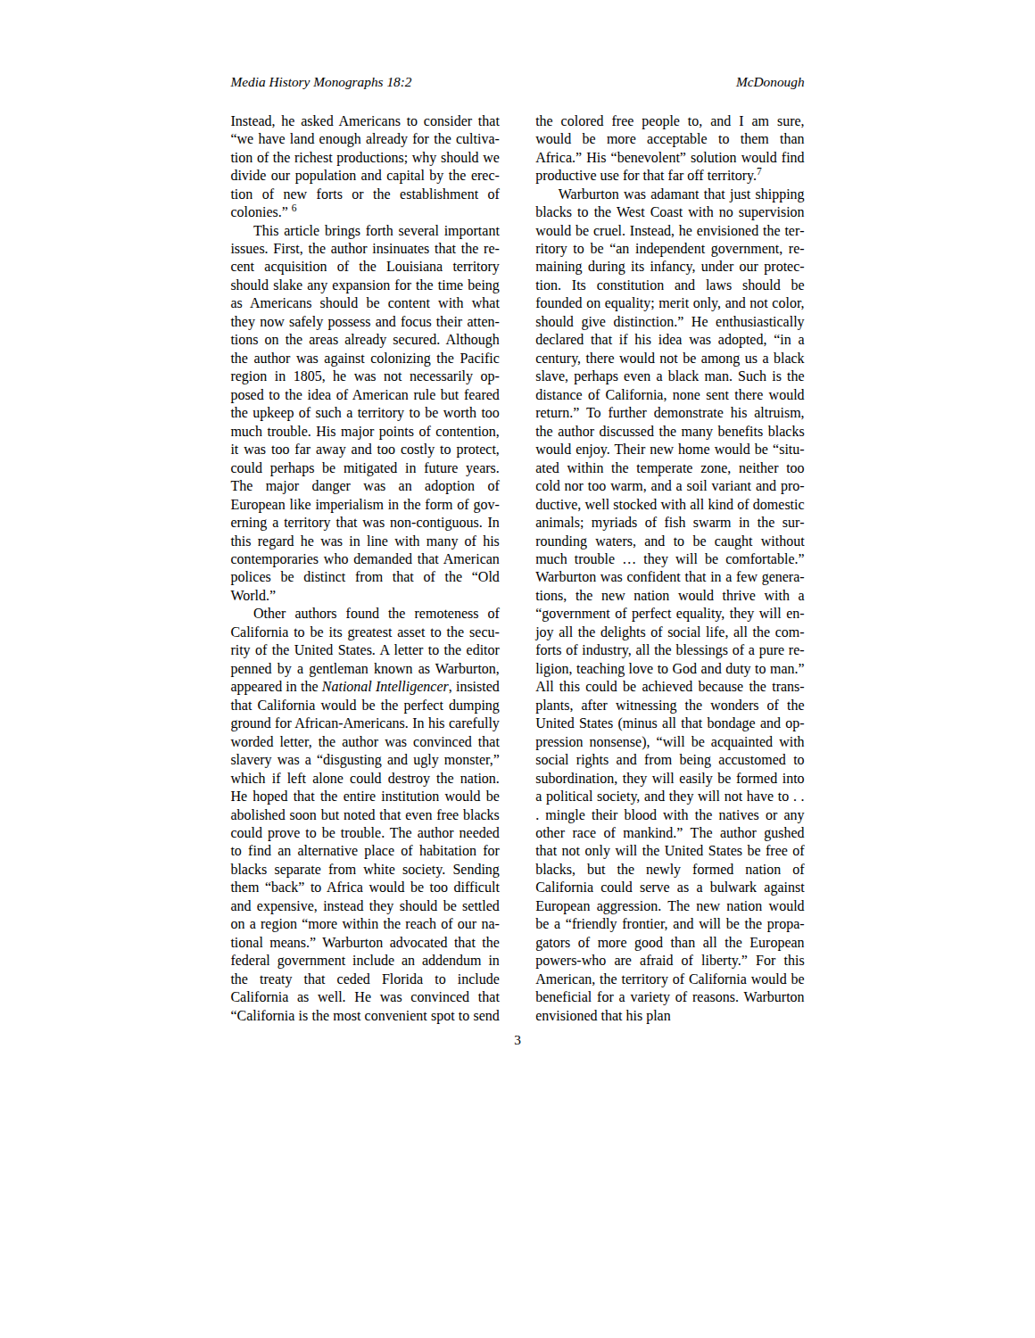Media History Monographs 18:2 McDonough
Instead, he asked Americans to consider that “we have land enough already for the cultivation of the richest productions; why should we divide our population and capital by the erection of new forts or the establishment of colonies.” 6
This article brings forth several important issues. First, the author insinuates that the recent acquisition of the Louisiana territory should slake any expansion for the time being as Americans should be content with what they now safely possess and focus their attentions on the areas already secured. Although the author was against colonizing the Pacific region in 1805, he was not necessarily opposed to the idea of American rule but feared the upkeep of such a territory to be worth too much trouble. His major points of contention, it was too far away and too costly to protect, could perhaps be mitigated in future years. The major danger was an adoption of European like imperialism in the form of governing a territory that was non-contiguous. In this regard he was in line with many of his contemporaries who demanded that American polices be distinct from that of the “Old World.”
Other authors found the remoteness of California to be its greatest asset to the security of the United States. A letter to the editor penned by a gentleman known as Warburton, appeared in the National Intelligencer, insisted that California would be the perfect dumping ground for African-Americans. In his carefully worded letter, the author was convinced that slavery was a “disgusting and ugly monster,” which if left alone could destroy the nation. He hoped that the entire institution would be abolished soon but noted that even free blacks could prove to be trouble. The author needed to find an alternative place of habitation for blacks separate from white society. Sending them “back” to Africa would be too difficult and expensive, instead they should be settled on a region “more within the reach of our national means.” Warburton advocated that the federal government include an addendum in the treaty that ceded Florida to include California as well. He was convinced that “California is the most convenient spot to send the colored free people to, and I am sure, would be more acceptable to them than Africa.” His “benevolent” solution would find productive use for that far off territory.7
Warburton was adamant that just shipping blacks to the West Coast with no supervision would be cruel. Instead, he envisioned the territory to be “an independent government, remaining during its infancy, under our protection. Its constitution and laws should be founded on equality; merit only, and not color, should give distinction.” He enthusiastically declared that if his idea was adopted, “in a century, there would not be among us a black slave, perhaps even a black man. Such is the distance of California, none sent there would return.” To further demonstrate his altruism, the author discussed the many benefits blacks would enjoy. Their new home would be “situated within the temperate zone, neither too cold nor too warm, and a soil variant and productive, well stocked with all kind of domestic animals; myriads of fish swarm in the surrounding waters, and to be caught without much trouble … they will be comfortable.” Warburton was confident that in a few generations, the new nation would thrive with a “government of perfect equality, they will enjoy all the delights of social life, all the comforts of industry, all the blessings of a pure religion, teaching love to God and duty to man.” All this could be achieved because the transplants, after witnessing the wonders of the United States (minus all that bondage and oppression nonsense), “will be acquainted with social rights and from being accustomed to subordination, they will easily be formed into a political society, and they will not have to . . . mingle their blood with the natives or any other race of mankind.” The author gushed that not only will the United States be free of blacks, but the newly formed nation of California could serve as a bulwark against European aggression. The new nation would be a “friendly frontier, and will be the propagators of more good than all the European powers-who are afraid of liberty.” For this American, the territory of California would be beneficial for a variety of reasons. Warburton envisioned that his plan
3